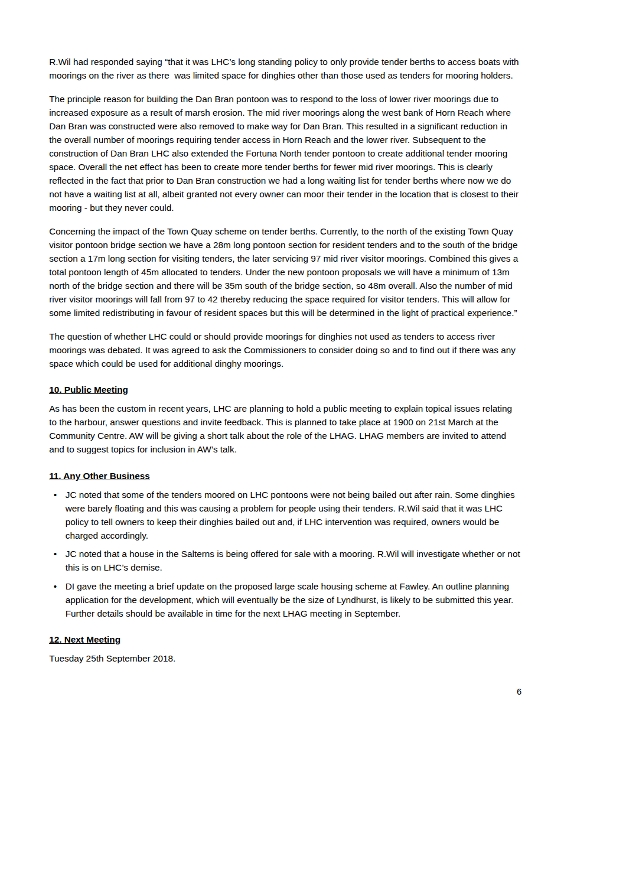R.Wil had responded saying “that it was LHC’s long standing policy to only provide tender berths to access boats with moorings on the river as there was limited space for dinghies other than those used as tenders for mooring holders.
The principle reason for building the Dan Bran pontoon was to respond to the loss of lower river moorings due to increased exposure as a result of marsh erosion. The mid river moorings along the west bank of Horn Reach where Dan Bran was constructed were also removed to make way for Dan Bran. This resulted in a significant reduction in the overall number of moorings requiring tender access in Horn Reach and the lower river. Subsequent to the construction of Dan Bran LHC also extended the Fortuna North tender pontoon to create additional tender mooring space. Overall the net effect has been to create more tender berths for fewer mid river moorings. This is clearly reflected in the fact that prior to Dan Bran construction we had a long waiting list for tender berths where now we do not have a waiting list at all, albeit granted not every owner can moor their tender in the location that is closest to their mooring - but they never could.
Concerning the impact of the Town Quay scheme on tender berths. Currently, to the north of the existing Town Quay visitor pontoon bridge section we have a 28m long pontoon section for resident tenders and to the south of the bridge section a 17m long section for visiting tenders, the later servicing 97 mid river visitor moorings. Combined this gives a total pontoon length of 45m allocated to tenders. Under the new pontoon proposals we will have a minimum of 13m north of the bridge section and there will be 35m south of the bridge section, so 48m overall. Also the number of mid river visitor moorings will fall from 97 to 42 thereby reducing the space required for visitor tenders. This will allow for some limited redistributing in favour of resident spaces but this will be determined in the light of practical experience.”
The question of whether LHC could or should provide moorings for dinghies not used as tenders to access river moorings was debated. It was agreed to ask the Commissioners to consider doing so and to find out if there was any space which could be used for additional dinghy moorings.
10. Public Meeting
As has been the custom in recent years, LHC are planning to hold a public meeting to explain topical issues relating to the harbour, answer questions and invite feedback. This is planned to take place at 1900 on 21st March at the Community Centre. AW will be giving a short talk about the role of the LHAG. LHAG members are invited to attend and to suggest topics for inclusion in AW’s talk.
11. Any Other Business
JC noted that some of the tenders moored on LHC pontoons were not being bailed out after rain. Some dinghies were barely floating and this was causing a problem for people using their tenders. R.Wil said that it was LHC policy to tell owners to keep their dinghies bailed out and, if LHC intervention was required, owners would be charged accordingly.
JC noted that a house in the Salterns is being offered for sale with a mooring. R.Wil will investigate whether or not this is on LHC’s demise.
DI gave the meeting a brief update on the proposed large scale housing scheme at Fawley. An outline planning application for the development, which will eventually be the size of Lyndhurst, is likely to be submitted this year. Further details should be available in time for the next LHAG meeting in September.
12. Next Meeting
Tuesday 25th September 2018.
6